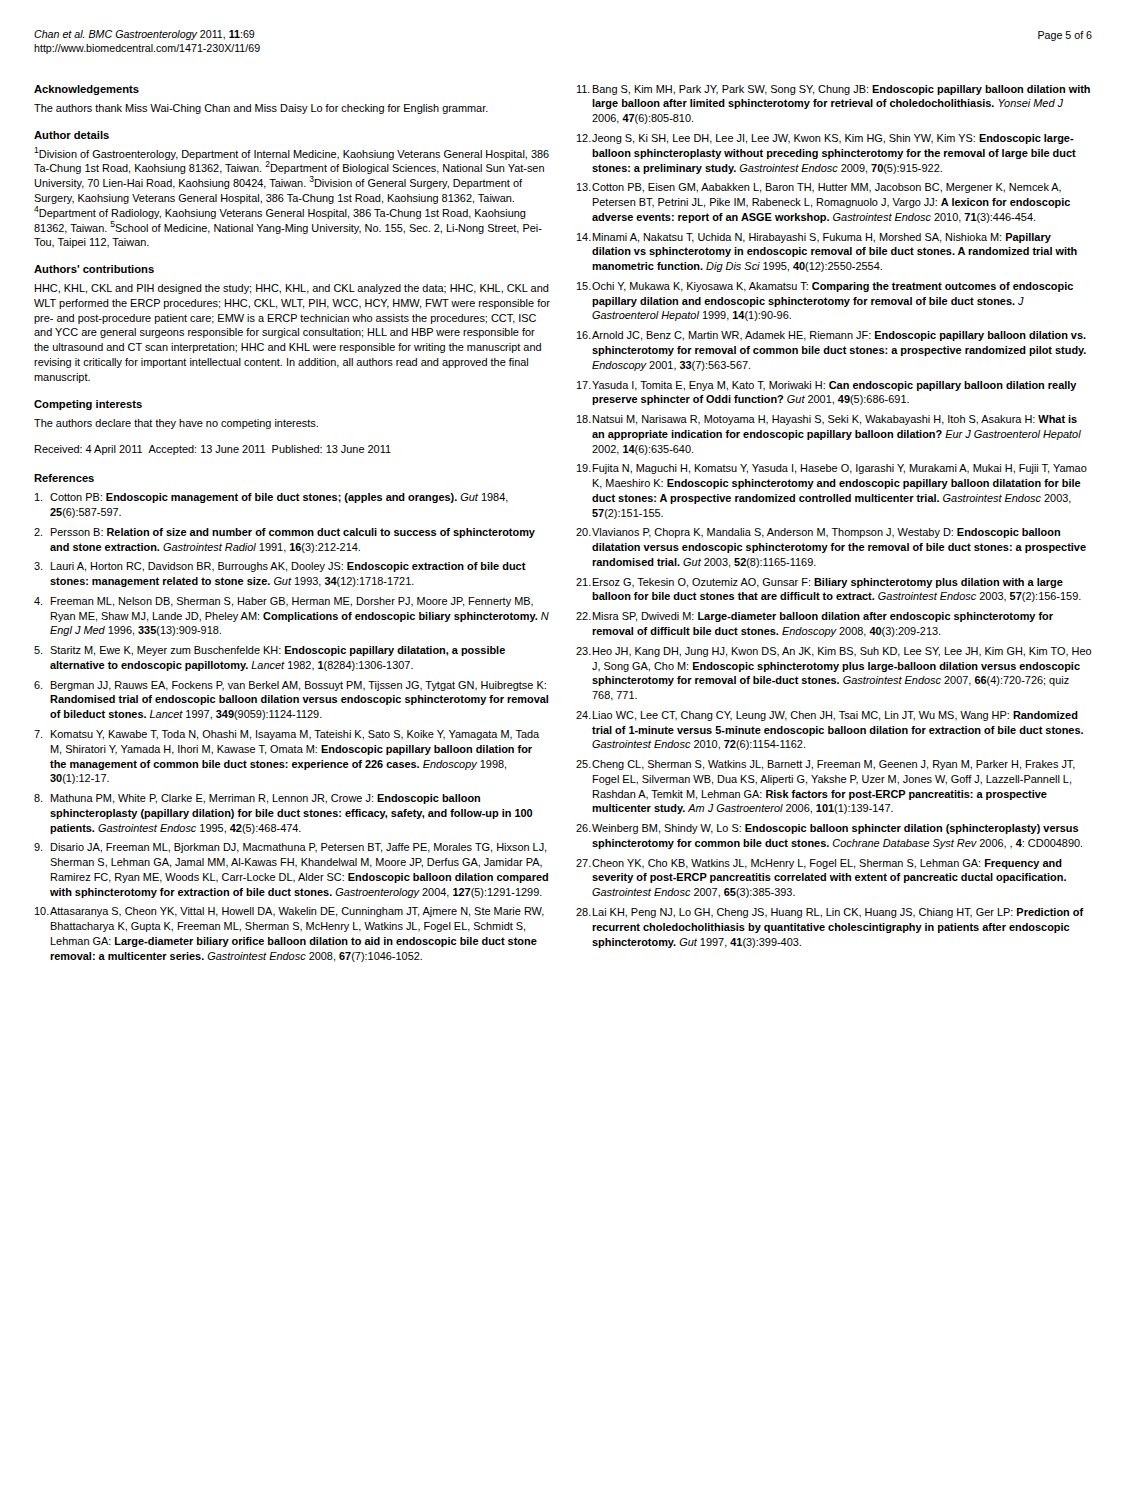Chan et al. BMC Gastroenterology 2011, 11:69
http://www.biomedcentral.com/1471-230X/11/69
Page 5 of 6
Acknowledgements
The authors thank Miss Wai-Ching Chan and Miss Daisy Lo for checking for English grammar.
Author details
1Division of Gastroenterology, Department of Internal Medicine, Kaohsiung Veterans General Hospital, 386 Ta-Chung 1st Road, Kaohsiung 81362, Taiwan. 2Department of Biological Sciences, National Sun Yat-sen University, 70 Lien-Hai Road, Kaohsiung 80424, Taiwan. 3Division of General Surgery, Department of Surgery, Kaohsiung Veterans General Hospital, 386 Ta-Chung 1st Road, Kaohsiung 81362, Taiwan. 4Department of Radiology, Kaohsiung Veterans General Hospital, 386 Ta-Chung 1st Road, Kaohsiung 81362, Taiwan. 5School of Medicine, National Yang-Ming University, No. 155, Sec. 2, Li-Nong Street, Pei-Tou, Taipei 112, Taiwan.
Authors' contributions
HHC, KHL, CKL and PIH designed the study; HHC, KHL, and CKL analyzed the data; HHC, KHL, CKL and WLT performed the ERCP procedures; HHC, CKL, WLT, PIH, WCC, HCY, HMW, FWT were responsible for pre- and post-procedure patient care; EMW is a ERCP technician who assists the procedures; CCT, ISC and YCC are general surgeons responsible for surgical consultation; HLL and HBP were responsible for the ultrasound and CT scan interpretation; HHC and KHL were responsible for writing the manuscript and revising it critically for important intellectual content. In addition, all authors read and approved the final manuscript.
Competing interests
The authors declare that they have no competing interests.
Received: 4 April 2011 Accepted: 13 June 2011 Published: 13 June 2011
References
Cotton PB: Endoscopic management of bile duct stones; (apples and oranges). Gut 1984, 25(6):587-597.
Persson B: Relation of size and number of common duct calculi to success of sphincterotomy and stone extraction. Gastrointest Radiol 1991, 16(3):212-214.
Lauri A, Horton RC, Davidson BR, Burroughs AK, Dooley JS: Endoscopic extraction of bile duct stones: management related to stone size. Gut 1993, 34(12):1718-1721.
Freeman ML, Nelson DB, Sherman S, Haber GB, Herman ME, Dorsher PJ, Moore JP, Fennerty MB, Ryan ME, Shaw MJ, Lande JD, Pheley AM: Complications of endoscopic biliary sphincterotomy. N Engl J Med 1996, 335(13):909-918.
Staritz M, Ewe K, Meyer zum Buschenfelde KH: Endoscopic papillary dilatation, a possible alternative to endoscopic papillotomy. Lancet 1982, 1(8284):1306-1307.
Bergman JJ, Rauws EA, Fockens P, van Berkel AM, Bossuyt PM, Tijssen JG, Tytgat GN, Huibregtse K: Randomised trial of endoscopic balloon dilation versus endoscopic sphincterotomy for removal of bileduct stones. Lancet 1997, 349(9059):1124-1129.
Komatsu Y, Kawabe T, Toda N, Ohashi M, Isayama M, Tateishi K, Sato S, Koike Y, Yamagata M, Tada M, Shiratori Y, Yamada H, Ihori M, Kawase T, Omata M: Endoscopic papillary balloon dilation for the management of common bile duct stones: experience of 226 cases. Endoscopy 1998, 30(1):12-17.
Mathuna PM, White P, Clarke E, Merriman R, Lennon JR, Crowe J: Endoscopic balloon sphincteroplasty (papillary dilation) for bile duct stones: efficacy, safety, and follow-up in 100 patients. Gastrointest Endosc 1995, 42(5):468-474.
Disario JA, Freeman ML, Bjorkman DJ, Macmathuna P, Petersen BT, Jaffe PE, Morales TG, Hixson LJ, Sherman S, Lehman GA, Jamal MM, Al-Kawas FH, Khandelwal M, Moore JP, Derfus GA, Jamidar PA, Ramirez FC, Ryan ME, Woods KL, Carr-Locke DL, Alder SC: Endoscopic balloon dilation compared with sphincterotomy for extraction of bile duct stones. Gastroenterology 2004, 127(5):1291-1299.
Attasaranya S, Cheon YK, Vittal H, Howell DA, Wakelin DE, Cunningham JT, Ajmere N, Ste Marie RW, Bhattacharya K, Gupta K, Freeman ML, Sherman S, McHenry L, Watkins JL, Fogel EL, Schmidt S, Lehman GA: Large-diameter biliary orifice balloon dilation to aid in endoscopic bile duct stone removal: a multicenter series. Gastrointest Endosc 2008, 67(7):1046-1052.
Bang S, Kim MH, Park JY, Park SW, Song SY, Chung JB: Endoscopic papillary balloon dilation with large balloon after limited sphincterotomy for retrieval of choledocholithiasis. Yonsei Med J 2006, 47(6):805-810.
Jeong S, Ki SH, Lee DH, Lee JI, Lee JW, Kwon KS, Kim HG, Shin YW, Kim YS: Endoscopic large-balloon sphincteroplasty without preceding sphincterotomy for the removal of large bile duct stones: a preliminary study. Gastrointest Endosc 2009, 70(5):915-922.
Cotton PB, Eisen GM, Aabakken L, Baron TH, Hutter MM, Jacobson BC, Mergener K, Nemcek A, Petersen BT, Petrini JL, Pike IM, Rabeneck L, Romagnuolo J, Vargo JJ: A lexicon for endoscopic adverse events: report of an ASGE workshop. Gastrointest Endosc 2010, 71(3):446-454.
Minami A, Nakatsu T, Uchida N, Hirabayashi S, Fukuma H, Morshed SA, Nishioka M: Papillary dilation vs sphincterotomy in endoscopic removal of bile duct stones. A randomized trial with manometric function. Dig Dis Sci 1995, 40(12):2550-2554.
Ochi Y, Mukawa K, Kiyosawa K, Akamatsu T: Comparing the treatment outcomes of endoscopic papillary dilation and endoscopic sphincterotomy for removal of bile duct stones. J Gastroenterol Hepatol 1999, 14(1):90-96.
Arnold JC, Benz C, Martin WR, Adamek HE, Riemann JF: Endoscopic papillary balloon dilation vs. sphincterotomy for removal of common bile duct stones: a prospective randomized pilot study. Endoscopy 2001, 33(7):563-567.
Yasuda I, Tomita E, Enya M, Kato T, Moriwaki H: Can endoscopic papillary balloon dilation really preserve sphincter of Oddi function? Gut 2001, 49(5):686-691.
Natsui M, Narisawa R, Motoyama H, Hayashi S, Seki K, Wakabayashi H, Itoh S, Asakura H: What is an appropriate indication for endoscopic papillary balloon dilation? Eur J Gastroenterol Hepatol 2002, 14(6):635-640.
Fujita N, Maguchi H, Komatsu Y, Yasuda I, Hasebe O, Igarashi Y, Murakami A, Mukai H, Fujii T, Yamao K, Maeshiro K: Endoscopic sphincterotomy and endoscopic papillary balloon dilatation for bile duct stones: A prospective randomized controlled multicenter trial. Gastrointest Endosc 2003, 57(2):151-155.
Vlavianos P, Chopra K, Mandalia S, Anderson M, Thompson J, Westaby D: Endoscopic balloon dilatation versus endoscopic sphincterotomy for the removal of bile duct stones: a prospective randomised trial. Gut 2003, 52(8):1165-1169.
Ersoz G, Tekesin O, Ozutemiz AO, Gunsar F: Biliary sphincterotomy plus dilation with a large balloon for bile duct stones that are difficult to extract. Gastrointest Endosc 2003, 57(2):156-159.
Misra SP, Dwivedi M: Large-diameter balloon dilation after endoscopic sphincterotomy for removal of difficult bile duct stones. Endoscopy 2008, 40(3):209-213.
Heo JH, Kang DH, Jung HJ, Kwon DS, An JK, Kim BS, Suh KD, Lee SY, Lee JH, Kim GH, Kim TO, Heo J, Song GA, Cho M: Endoscopic sphincterotomy plus large-balloon dilation versus endoscopic sphincterotomy for removal of bile-duct stones. Gastrointest Endosc 2007, 66(4):720-726; quiz 768, 771.
Liao WC, Lee CT, Chang CY, Leung JW, Chen JH, Tsai MC, Lin JT, Wu MS, Wang HP: Randomized trial of 1-minute versus 5-minute endoscopic balloon dilation for extraction of bile duct stones. Gastrointest Endosc 2010, 72(6):1154-1162.
Cheng CL, Sherman S, Watkins JL, Barnett J, Freeman M, Geenen J, Ryan M, Parker H, Frakes JT, Fogel EL, Silverman WB, Dua KS, Aliperti G, Yakshe P, Uzer M, Jones W, Goff J, Lazzell-Pannell L, Rashdan A, Temkit M, Lehman GA: Risk factors for post-ERCP pancreatitis: a prospective multicenter study. Am J Gastroenterol 2006, 101(1):139-147.
Weinberg BM, Shindy W, Lo S: Endoscopic balloon sphincter dilation (sphincteroplasty) versus sphincterotomy for common bile duct stones. Cochrane Database Syst Rev 2006, , 4: CD004890.
Cheon YK, Cho KB, Watkins JL, McHenry L, Fogel EL, Sherman S, Lehman GA: Frequency and severity of post-ERCP pancreatitis correlated with extent of pancreatic ductal opacification. Gastrointest Endosc 2007, 65(3):385-393.
Lai KH, Peng NJ, Lo GH, Cheng JS, Huang RL, Lin CK, Huang JS, Chiang HT, Ger LP: Prediction of recurrent choledocholithiasis by quantitative cholescintigraphy in patients after endoscopic sphincterotomy. Gut 1997, 41(3):399-403.